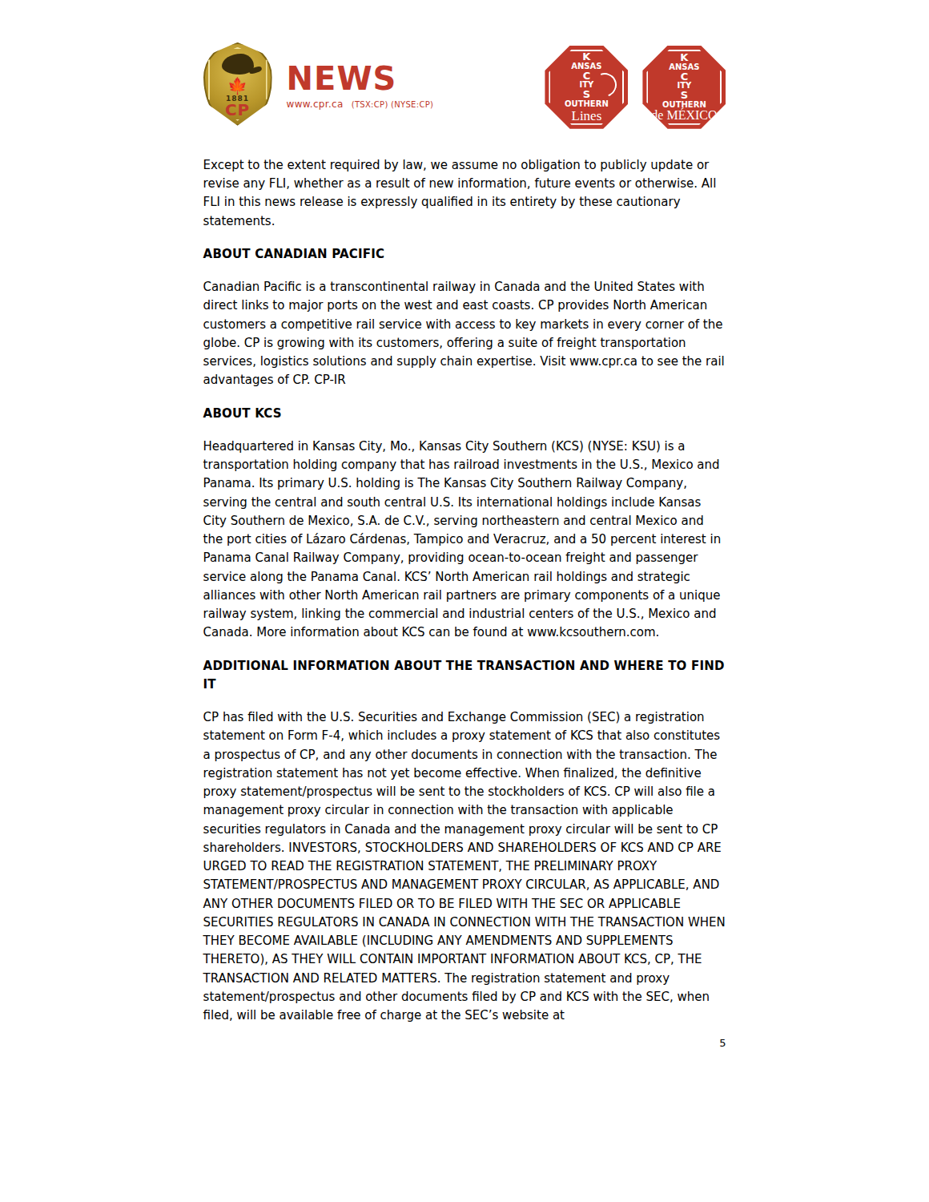🍁
1881
CP
NEWS
www.cpr.ca (TSX:CP) (NYSE:CP)
KANSAS CITY SOUTHERN Lines
KANSAS CITY SOUTHERN de MÉXICO
Except to the extent required by law, we assume no obligation to publicly update or revise any FLI, whether as a result of new information, future events or otherwise. All FLI in this news release is expressly qualified in its entirety by these cautionary statements.
ABOUT CANADIAN PACIFIC
Canadian Pacific is a transcontinental railway in Canada and the United States with direct links to major ports on the west and east coasts. CP provides North American customers a competitive rail service with access to key markets in every corner of the globe. CP is growing with its customers, offering a suite of freight transportation services, logistics solutions and supply chain expertise. Visit www.cpr.ca to see the rail advantages of CP. CP-IR
ABOUT KCS
Headquartered in Kansas City, Mo., Kansas City Southern (KCS) (NYSE: KSU) is a transportation holding company that has railroad investments in the U.S., Mexico and Panama. Its primary U.S. holding is The Kansas City Southern Railway Company, serving the central and south central U.S. Its international holdings include Kansas City Southern de Mexico, S.A. de C.V., serving northeastern and central Mexico and the port cities of Lázaro Cárdenas, Tampico and Veracruz, and a 50 percent interest in Panama Canal Railway Company, providing ocean-to-ocean freight and passenger service along the Panama Canal. KCS’ North American rail holdings and strategic alliances with other North American rail partners are primary components of a unique railway system, linking the commercial and industrial centers of the U.S., Mexico and Canada. More information about KCS can be found at www.kcsouthern.com.
ADDITIONAL INFORMATION ABOUT THE TRANSACTION AND WHERE TO FIND IT
CP has filed with the U.S. Securities and Exchange Commission (SEC) a registration statement on Form F-4, which includes a proxy statement of KCS that also constitutes a prospectus of CP, and any other documents in connection with the transaction. The registration statement has not yet become effective. When finalized, the definitive proxy statement/prospectus will be sent to the stockholders of KCS. CP will also file a management proxy circular in connection with the transaction with applicable securities regulators in Canada and the management proxy circular will be sent to CP shareholders. INVESTORS, STOCKHOLDERS AND SHAREHOLDERS OF KCS AND CP ARE URGED TO READ THE REGISTRATION STATEMENT, THE PRELIMINARY PROXY STATEMENT/PROSPECTUS AND MANAGEMENT PROXY CIRCULAR, AS APPLICABLE, AND ANY OTHER DOCUMENTS FILED OR TO BE FILED WITH THE SEC OR APPLICABLE SECURITIES REGULATORS IN CANADA IN CONNECTION WITH THE TRANSACTION WHEN THEY BECOME AVAILABLE (INCLUDING ANY AMENDMENTS AND SUPPLEMENTS THERETO), AS THEY WILL CONTAIN IMPORTANT INFORMATION ABOUT KCS, CP, THE TRANSACTION AND RELATED MATTERS. The registration statement and proxy statement/prospectus and other documents filed by CP and KCS with the SEC, when filed, will be available free of charge at the SEC’s website at
5